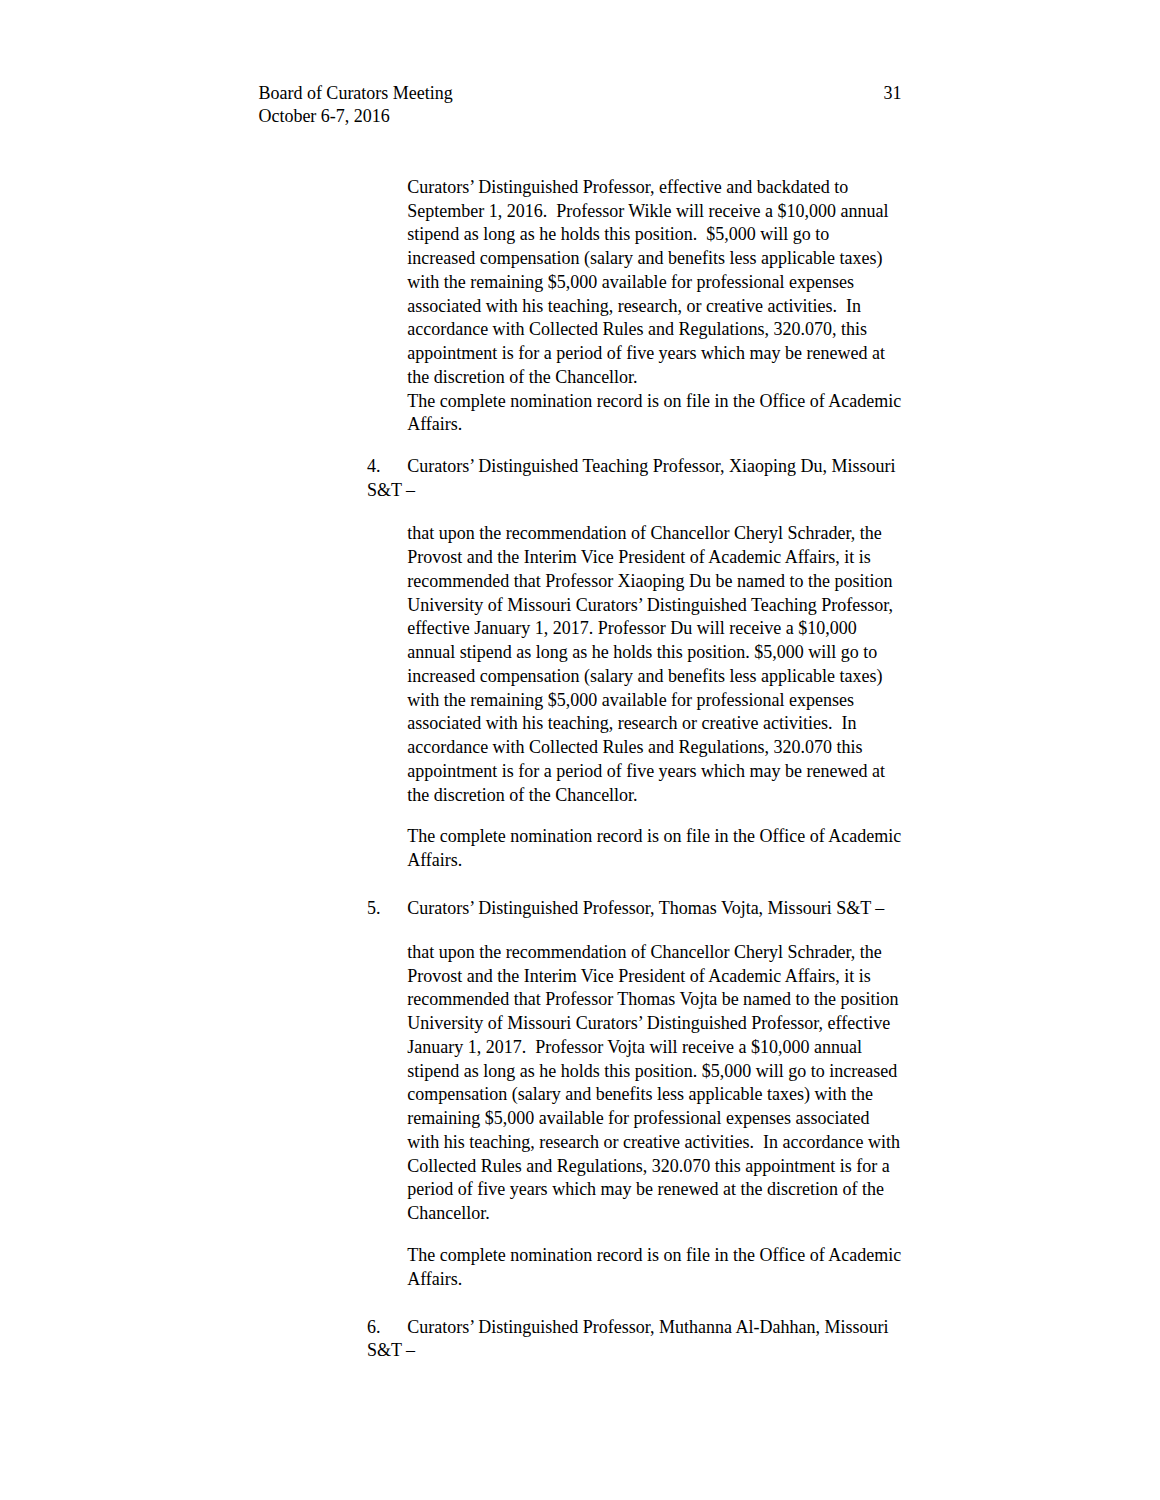Board of Curators Meeting
October 6-7, 2016
31
Curators’ Distinguished Professor, effective and backdated to September 1, 2016. Professor Wikle will receive a $10,000 annual stipend as long as he holds this position. $5,000 will go to increased compensation (salary and benefits less applicable taxes) with the remaining $5,000 available for professional expenses associated with his teaching, research, or creative activities. In accordance with Collected Rules and Regulations, 320.070, this appointment is for a period of five years which may be renewed at the discretion of the Chancellor.
The complete nomination record is on file in the Office of Academic Affairs.
4. Curators’ Distinguished Teaching Professor, Xiaoping Du, Missouri S&T –
that upon the recommendation of Chancellor Cheryl Schrader, the Provost and the Interim Vice President of Academic Affairs, it is recommended that Professor Xiaoping Du be named to the position University of Missouri Curators’ Distinguished Teaching Professor, effective January 1, 2017. Professor Du will receive a $10,000 annual stipend as long as he holds this position. $5,000 will go to increased compensation (salary and benefits less applicable taxes) with the remaining $5,000 available for professional expenses associated with his teaching, research or creative activities. In accordance with Collected Rules and Regulations, 320.070 this appointment is for a period of five years which may be renewed at the discretion of the Chancellor.
The complete nomination record is on file in the Office of Academic Affairs.
5. Curators’ Distinguished Professor, Thomas Vojta, Missouri S&T –
that upon the recommendation of Chancellor Cheryl Schrader, the Provost and the Interim Vice President of Academic Affairs, it is recommended that Professor Thomas Vojta be named to the position University of Missouri Curators’ Distinguished Professor, effective January 1, 2017. Professor Vojta will receive a $10,000 annual stipend as long as he holds this position. $5,000 will go to increased compensation (salary and benefits less applicable taxes) with the remaining $5,000 available for professional expenses associated with his teaching, research or creative activities. In accordance with Collected Rules and Regulations, 320.070 this appointment is for a period of five years which may be renewed at the discretion of the Chancellor.
The complete nomination record is on file in the Office of Academic Affairs.
6. Curators’ Distinguished Professor, Muthanna Al-Dahhan, Missouri S&T –